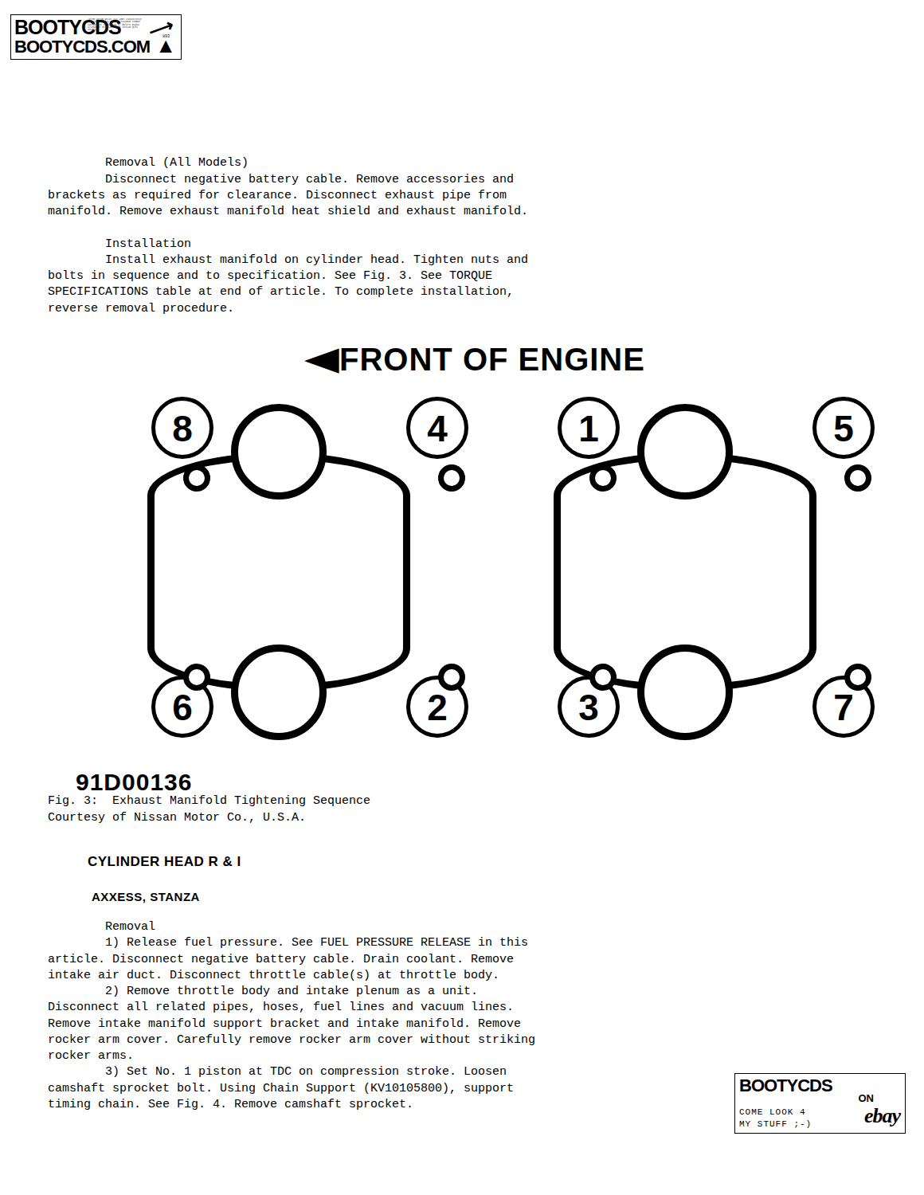⟶
lorem ipsum dolor sit amet consectetur adipiscing elit sed do eiusmod tempor incididunt ut labore et dolore magna aliqua ut enim ad minim veniam quis nostrud
893
BOOTYCDS
▲
BOOTYCDS.COM
Removal (All Models)
Disconnect negative battery cable. Remove accessories and brackets as required for clearance. Disconnect exhaust pipe from manifold. Remove exhaust manifold heat shield and exhaust manifold.
Installation
Install exhaust manifold on cylinder head. Tighten nuts and bolts in sequence and to specification. See Fig. 3. See TORQUE SPECIFICATIONS table at end of article. To complete installation, reverse removal procedure.
◀FRONT OF ENGINE
8
4
1
5
6
2
3
7
91D00136
Fig. 3: Exhaust Manifold Tightening Sequence Courtesy of Nissan Motor Co., U.S.A.
CYLINDER HEAD R & I
AXXESS, STANZA
Removal
1) Release fuel pressure. See FUEL PRESSURE RELEASE in this article. Disconnect negative battery cable. Drain coolant. Remove intake air duct. Disconnect throttle cable(s) at throttle body.
2) Remove throttle body and intake plenum as a unit. Disconnect all related pipes, hoses, fuel lines and vacuum lines. Remove intake manifold support bracket and intake manifold. Remove rocker arm cover. Carefully remove rocker arm cover without striking rocker arms.
3) Set No. 1 piston at TDC on compression stroke. Loosen camshaft sprocket bolt. Using Chain Support (KV10105800), support timing chain. See Fig. 4. Remove camshaft sprocket.
BOOTYCDS
ON
COME LOOK 4
MY STUFF ;-)
ebay